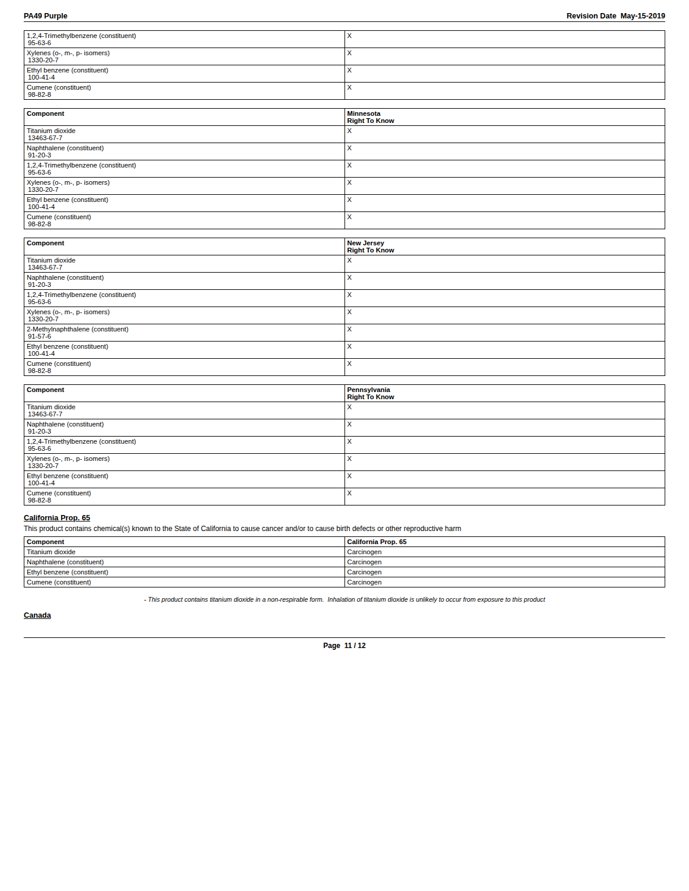PA49 Purple Revision Date May-15-2019
| 1,2,4-Trimethylbenzene (constituent) 95-63-6 | X |
| Xylenes (o-, m-, p- isomers) 1330-20-7 | X |
| Ethyl benzene (constituent) 100-41-4 | X |
| Cumene (constituent) 98-82-8 | X |
| Component | Minnesota Right To Know |
| --- | --- |
| Titanium dioxide 13463-67-7 | X |
| Naphthalene (constituent) 91-20-3 | X |
| 1,2,4-Trimethylbenzene (constituent) 95-63-6 | X |
| Xylenes (o-, m-, p- isomers) 1330-20-7 | X |
| Ethyl benzene (constituent) 100-41-4 | X |
| Cumene (constituent) 98-82-8 | X |
| Component | New Jersey Right To Know |
| --- | --- |
| Titanium dioxide 13463-67-7 | X |
| Naphthalene (constituent) 91-20-3 | X |
| 1,2,4-Trimethylbenzene (constituent) 95-63-6 | X |
| Xylenes (o-, m-, p- isomers) 1330-20-7 | X |
| 2-Methylnaphthalene (constituent) 91-57-6 | X |
| Ethyl benzene (constituent) 100-41-4 | X |
| Cumene (constituent) 98-82-8 | X |
| Component | Pennsylvania Right To Know |
| --- | --- |
| Titanium dioxide 13463-67-7 | X |
| Naphthalene (constituent) 91-20-3 | X |
| 1,2,4-Trimethylbenzene (constituent) 95-63-6 | X |
| Xylenes (o-, m-, p- isomers) 1330-20-7 | X |
| Ethyl benzene (constituent) 100-41-4 | X |
| Cumene (constituent) 98-82-8 | X |
California Prop. 65
This product contains chemical(s) known to the State of California to cause cancer and/or to cause birth defects or other reproductive harm
| Component | California Prop. 65 |
| --- | --- |
| Titanium dioxide | Carcinogen |
| Naphthalene (constituent) | Carcinogen |
| Ethyl benzene (constituent) | Carcinogen |
| Cumene (constituent) | Carcinogen |
- This product contains titanium dioxide in a non-respirable form. Inhalation of titanium dioxide is unlikely to occur from exposure to this product
Canada
Page 11 / 12